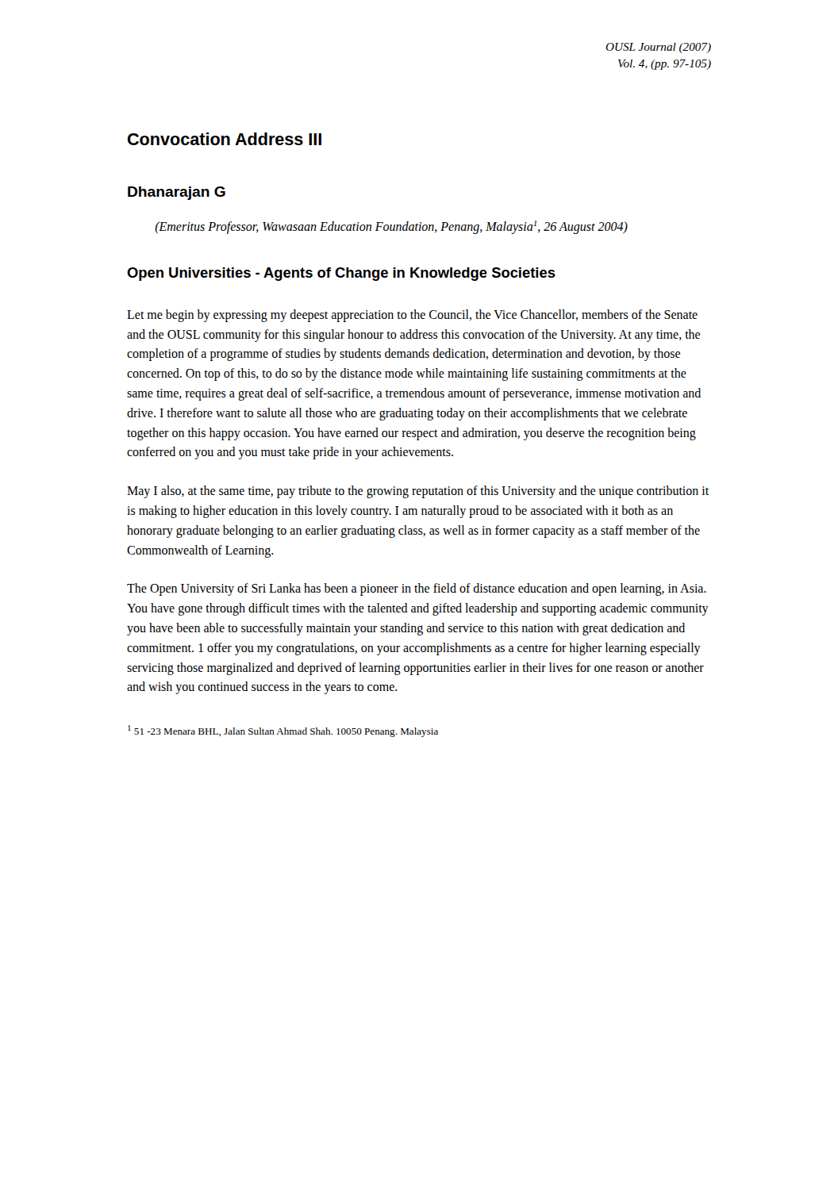OUSL Journal (2007)
Vol. 4, (pp. 97-105)
Convocation Address III
Dhanarajan G
(Emeritus Professor, Wawasaan Education Foundation, Penang, Malaysia1, 26 August 2004)
Open Universities - Agents of Change in Knowledge Societies
Let me begin by expressing my deepest appreciation to the Council, the Vice Chancellor, members of the Senate and the OUSL community for this singular honour to address this convocation of the University. At any time, the completion of a programme of studies by students demands dedication, determination and devotion, by those concerned. On top of this, to do so by the distance mode while maintaining life sustaining commitments at the same time, requires a great deal of self-sacrifice, a tremendous amount of perseverance, immense motivation and drive. I therefore want to salute all those who are graduating today on their accomplishments that we celebrate together on this happy occasion. You have earned our respect and admiration, you deserve the recognition being conferred on you and you must take pride in your achievements.
May I also, at the same time, pay tribute to the growing reputation of this University and the unique contribution it is making to higher education in this lovely country. I am naturally proud to be associated with it both as an honorary graduate belonging to an earlier graduating class, as well as in former capacity as a staff member of the Commonwealth of Learning.
The Open University of Sri Lanka has been a pioneer in the field of distance education and open learning, in Asia. You have gone through difficult times with the talented and gifted leadership and supporting academic community you have been able to successfully maintain your standing and service to this nation with great dedication and commitment. 1 offer you my congratulations, on your accomplishments as a centre for higher learning especially servicing those marginalized and deprived of learning opportunities earlier in their lives for one reason or another and wish you continued success in the years to come.
1 51 -23 Menara BHL, Jalan Sultan Ahmad Shah. 10050 Penang. Malaysia